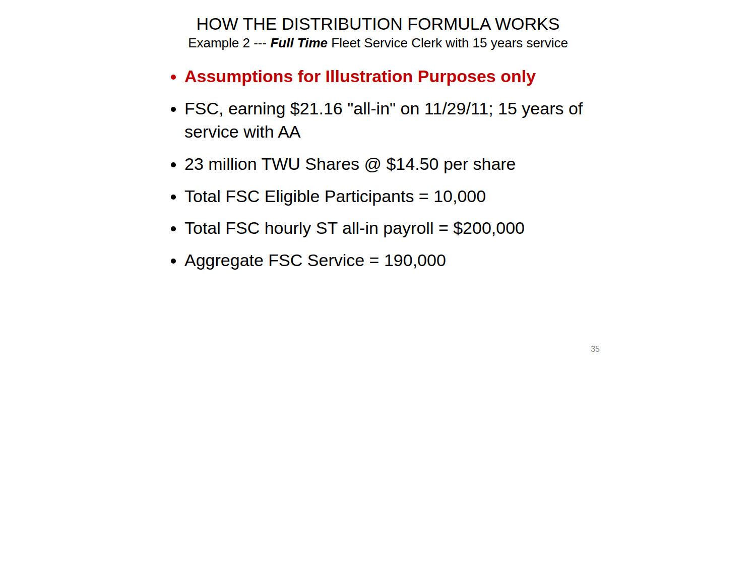HOW THE DISTRIBUTION FORMULA WORKS Example 2 --- Full Time Fleet Service Clerk with 15 years service
Assumptions for Illustration Purposes only
FSC, earning $21.16 "all-in" on 11/29/11; 15 years of service with AA
23 million TWU Shares @ $14.50 per share
Total FSC Eligible Participants = 10,000
Total FSC hourly ST all-in payroll = $200,000
Aggregate FSC Service = 190,000
35